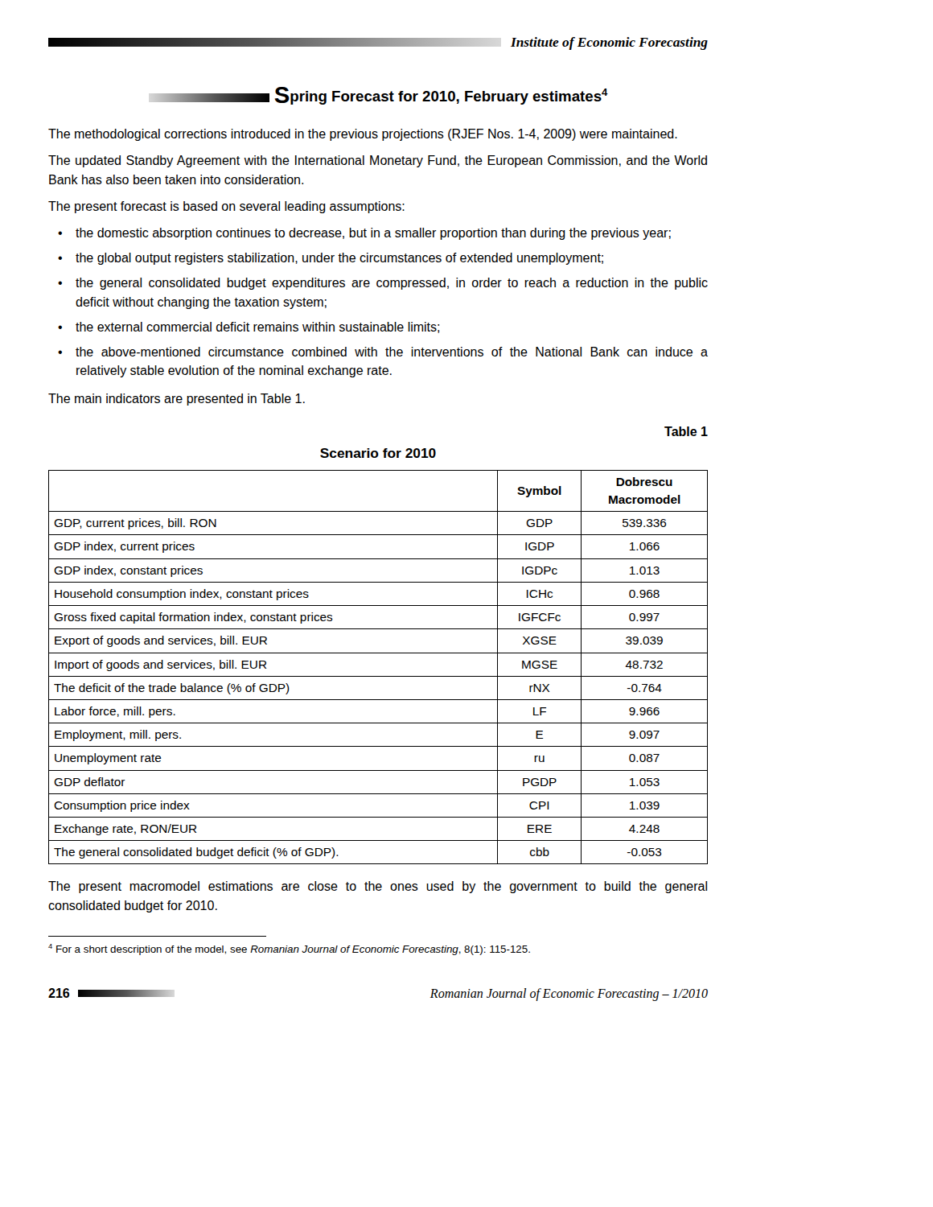Institute of Economic Forecasting
Spring Forecast for 2010, February estimates4
The methodological corrections introduced in the previous projections (RJEF Nos. 1-4, 2009) were maintained.
The updated Standby Agreement with the International Monetary Fund, the European Commission, and the World Bank has also been taken into consideration.
The present forecast is based on several leading assumptions:
the domestic absorption continues to decrease, but in a smaller proportion than during the previous year;
the global output registers stabilization, under the circumstances of extended unemployment;
the general consolidated budget expenditures are compressed, in order to reach a reduction in the public deficit without changing the taxation system;
the external commercial deficit remains within sustainable limits;
the above-mentioned circumstance combined with the interventions of the National Bank can induce a relatively stable evolution of the nominal exchange rate.
The main indicators are presented in Table 1.
Table 1
Scenario for 2010
| | Symbol | Dobrescu Macromodel |
| --- | --- | --- |
| GDP, current prices, bill. RON | GDP | 539.336 |
| GDP index, current prices | IGDP | 1.066 |
| GDP index, constant prices | IGDPc | 1.013 |
| Household consumption index, constant prices | ICHc | 0.968 |
| Gross fixed capital formation index, constant prices | IGFCFc | 0.997 |
| Export of goods and services, bill. EUR | XGSE | 39.039 |
| Import of goods and services, bill. EUR | MGSE | 48.732 |
| The deficit of the trade balance (% of GDP) | rNX | -0.764 |
| Labor force, mill. pers. | LF | 9.966 |
| Employment, mill. pers. | E | 9.097 |
| Unemployment rate | ru | 0.087 |
| GDP deflator | PGDP | 1.053 |
| Consumption price index | CPI | 1.039 |
| Exchange rate, RON/EUR | ERE | 4.248 |
| The general consolidated budget deficit (% of GDP). | cbb | -0.053 |
The present macromodel estimations are close to the ones used by the government to build the general consolidated budget for 2010.
4 For a short description of the model, see Romanian Journal of Economic Forecasting, 8(1): 115-125.
216 Romanian Journal of Economic Forecasting – 1/2010